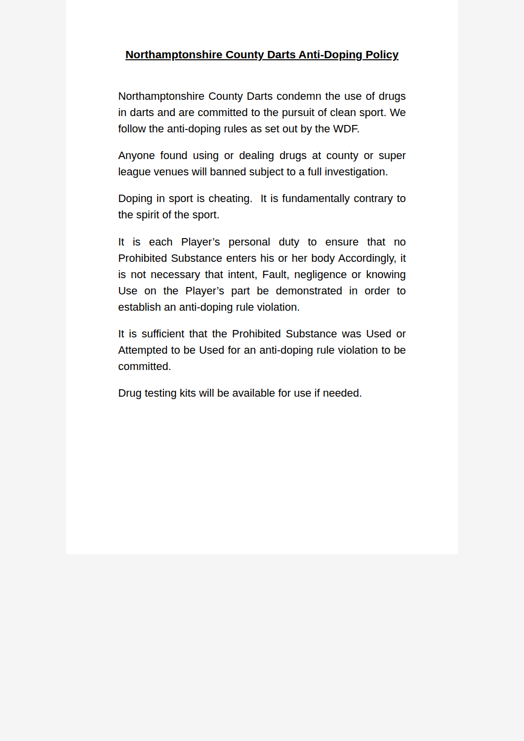Northamptonshire County Darts Anti-Doping Policy
Northamptonshire County Darts condemn the use of drugs in darts and are committed to the pursuit of clean sport. We follow the anti-doping rules as set out by the WDF.
Anyone found using or dealing drugs at county or super league venues will banned subject to a full investigation.
Doping in sport is cheating. It is fundamentally contrary to the spirit of the sport.
It is each Player’s personal duty to ensure that no Prohibited Substance enters his or her body Accordingly, it is not necessary that intent, Fault, negligence or knowing Use on the Player’s part be demonstrated in order to establish an anti-doping rule violation.
It is sufficient that the Prohibited Substance was Used or Attempted to be Used for an anti-doping rule violation to be committed.
Drug testing kits will be available for use if needed.